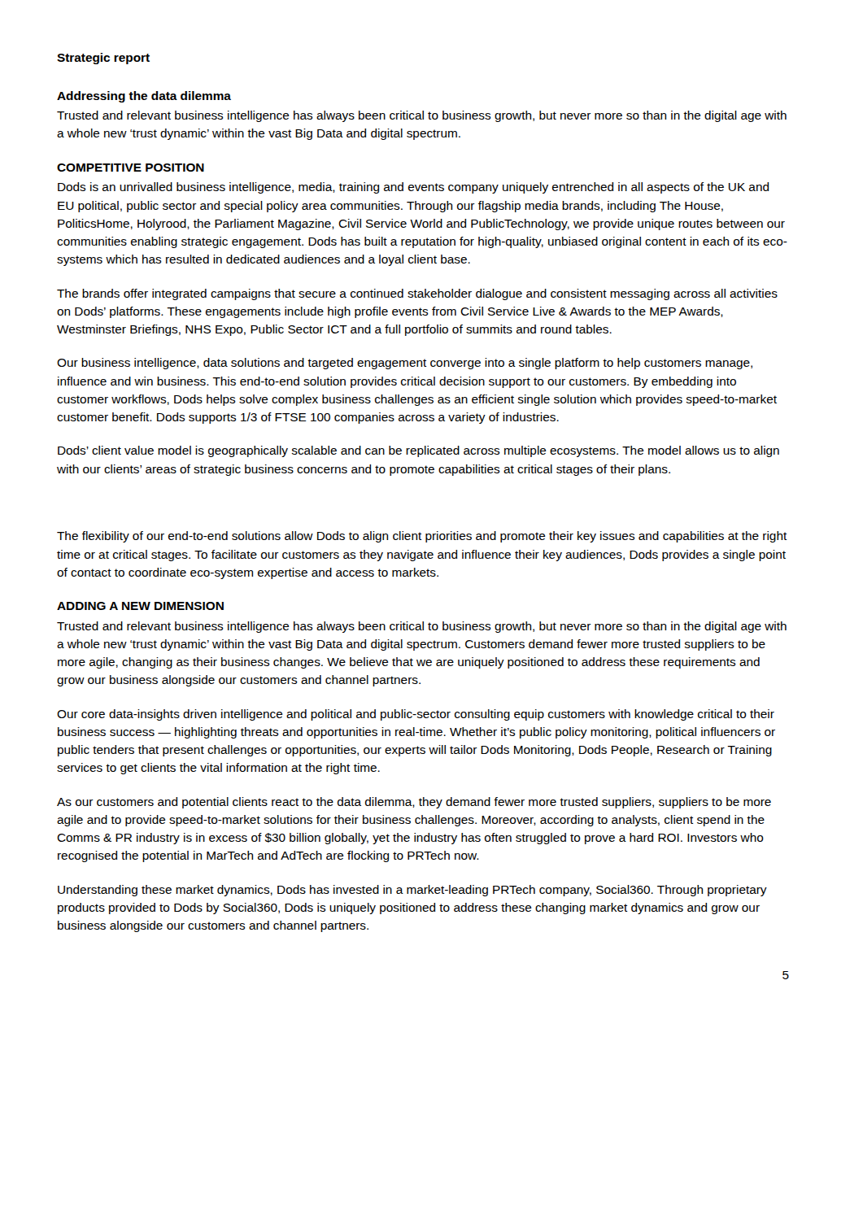Strategic report
Addressing the data dilemma
Trusted and relevant business intelligence has always been critical to business growth, but never more so than in the digital age with a whole new ‘trust dynamic’ within the vast Big Data and digital spectrum.
COMPETITIVE POSITION
Dods is an unrivalled business intelligence, media, training and events company uniquely entrenched in all aspects of the UK and EU political, public sector and special policy area communities. Through our flagship media brands, including The House, PoliticsHome, Holyrood, the Parliament Magazine, Civil Service World and PublicTechnology, we provide unique routes between our communities enabling strategic engagement. Dods has built a reputation for high-quality, unbiased original content in each of its eco-systems which has resulted in dedicated audiences and a loyal client base.
The brands offer integrated campaigns that secure a continued stakeholder dialogue and consistent messaging across all activities on Dods’ platforms. These engagements include high profile events from Civil Service Live & Awards to the MEP Awards, Westminster Briefings, NHS Expo, Public Sector ICT and a full portfolio of summits and round tables.
Our business intelligence, data solutions and targeted engagement converge into a single platform to help customers manage, influence and win business. This end-to-end solution provides critical decision support to our customers. By embedding into customer workflows, Dods helps solve complex business challenges as an efficient single solution which provides speed-to-market customer benefit. Dods supports 1/3 of FTSE 100 companies across a variety of industries.
Dods’ client value model is geographically scalable and can be replicated across multiple ecosystems. The model allows us to align with our clients’ areas of strategic business concerns and to promote capabilities at critical stages of their plans.
The flexibility of our end-to-end solutions allow Dods to align client priorities and promote their key issues and capabilities at the right time or at critical stages. To facilitate our customers as they navigate and influence their key audiences, Dods provides a single point of contact to coordinate eco-system expertise and access to markets.
ADDING A NEW DIMENSION
Trusted and relevant business intelligence has always been critical to business growth, but never more so than in the digital age with a whole new ‘trust dynamic’ within the vast Big Data and digital spectrum. Customers demand fewer more trusted suppliers to be more agile, changing as their business changes. We believe that we are uniquely positioned to address these requirements and grow our business alongside our customers and channel partners.
Our core data-insights driven intelligence and political and public-sector consulting equip customers with knowledge critical to their business success — highlighting threats and opportunities in real-time. Whether it’s public policy monitoring, political influencers or public tenders that present challenges or opportunities, our experts will tailor Dods Monitoring, Dods People, Research or Training services to get clients the vital information at the right time.
As our customers and potential clients react to the data dilemma, they demand fewer more trusted suppliers, suppliers to be more agile and to provide speed-to-market solutions for their business challenges. Moreover, according to analysts, client spend in the Comms & PR industry is in excess of $30 billion globally, yet the industry has often struggled to prove a hard ROI. Investors who recognised the potential in MarTech and AdTech are flocking to PRTech now.
Understanding these market dynamics, Dods has invested in a market-leading PRTech company, Social360. Through proprietary products provided to Dods by Social360, Dods is uniquely positioned to address these changing market dynamics and grow our business alongside our customers and channel partners.
5